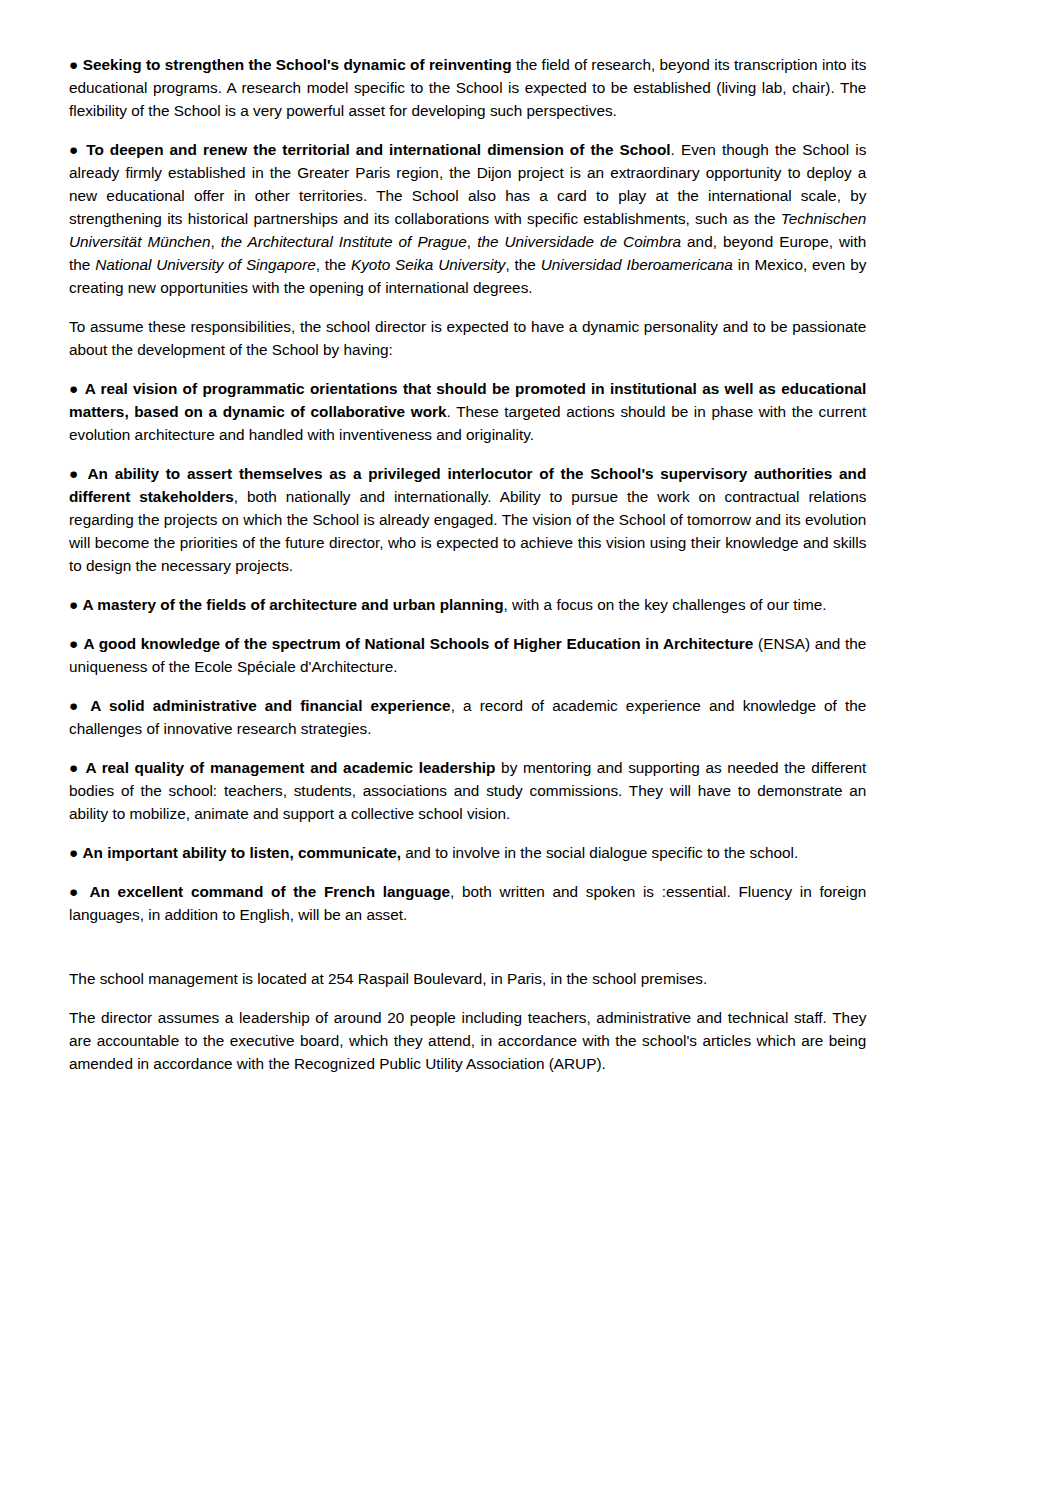● Seeking to strengthen the School's dynamic of reinventing the field of research, beyond its transcription into its educational programs. A research model specific to the School is expected to be established (living lab, chair). The flexibility of the School is a very powerful asset for developing such perspectives.
● To deepen and renew the territorial and international dimension of the School. Even though the School is already firmly established in the Greater Paris region, the Dijon project is an extraordinary opportunity to deploy a new educational offer in other territories. The School also has a card to play at the international scale, by strengthening its historical partnerships and its collaborations with specific establishments, such as the Technischen Universität München, the Architectural Institute of Prague, the Universidade de Coimbra and, beyond Europe, with the National University of Singapore, the Kyoto Seika University, the Universidad Iberoamericana in Mexico, even by creating new opportunities with the opening of international degrees.
To assume these responsibilities, the school director is expected to have a dynamic personality and to be passionate about the development of the School by having:
● A real vision of programmatic orientations that should be promoted in institutional as well as educational matters, based on a dynamic of collaborative work. These targeted actions should be in phase with the current evolution architecture and handled with inventiveness and originality.
● An ability to assert themselves as a privileged interlocutor of the School's supervisory authorities and different stakeholders, both nationally and internationally. Ability to pursue the work on contractual relations regarding the projects on which the School is already engaged. The vision of the School of tomorrow and its evolution will become the priorities of the future director, who is expected to achieve this vision using their knowledge and skills to design the necessary projects.
● A mastery of the fields of architecture and urban planning, with a focus on the key challenges of our time.
● A good knowledge of the spectrum of National Schools of Higher Education in Architecture (ENSA) and the uniqueness of the Ecole Spéciale d'Architecture.
● A solid administrative and financial experience, a record of academic experience and knowledge of the challenges of innovative research strategies.
● A real quality of management and academic leadership by mentoring and supporting as needed the different bodies of the school: teachers, students, associations and study commissions. They will have to demonstrate an ability to mobilize, animate and support a collective school vision.
● An important ability to listen, communicate, and to involve in the social dialogue specific to the school.
● An excellent command of the French language, both written and spoken is :essential. Fluency in foreign languages, in addition to English, will be an asset.
The school management is located at 254 Raspail Boulevard, in Paris, in the school premises.
The director assumes a leadership of around 20 people including teachers, administrative and technical staff. They are accountable to the executive board, which they attend, in accordance with the school's articles which are being amended in accordance with the Recognized Public Utility Association (ARUP).